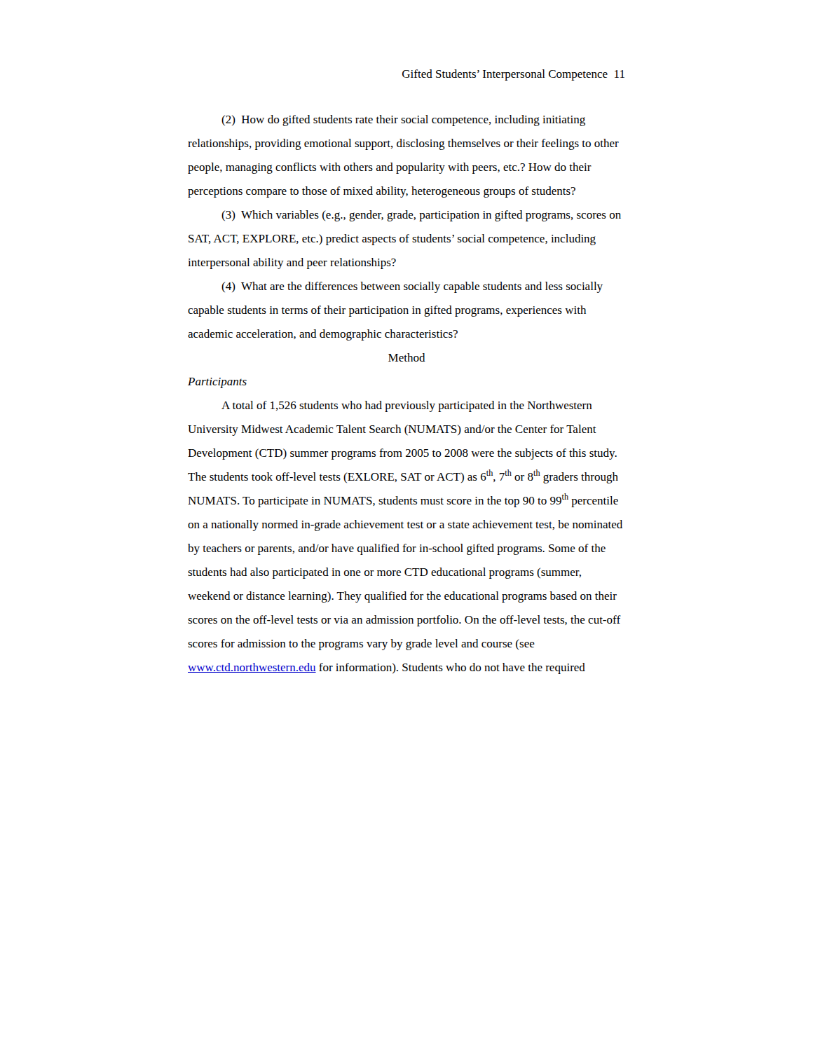Gifted Students’ Interpersonal Competence 11
(2) How do gifted students rate their social competence, including initiating relationships, providing emotional support, disclosing themselves or their feelings to other people, managing conflicts with others and popularity with peers, etc.? How do their perceptions compare to those of mixed ability, heterogeneous groups of students?
(3) Which variables (e.g., gender, grade, participation in gifted programs, scores on SAT, ACT, EXPLORE, etc.) predict aspects of students’ social competence, including interpersonal ability and peer relationships?
(4) What are the differences between socially capable students and less socially capable students in terms of their participation in gifted programs, experiences with academic acceleration, and demographic characteristics?
Method
Participants
A total of 1,526 students who had previously participated in the Northwestern University Midwest Academic Talent Search (NUMATS) and/or the Center for Talent Development (CTD) summer programs from 2005 to 2008 were the subjects of this study. The students took off-level tests (EXLORE, SAT or ACT) as 6th, 7th or 8th graders through NUMATS. To participate in NUMATS, students must score in the top 90 to 99th percentile on a nationally normed in-grade achievement test or a state achievement test, be nominated by teachers or parents, and/or have qualified for in-school gifted programs. Some of the students had also participated in one or more CTD educational programs (summer, weekend or distance learning). They qualified for the educational programs based on their scores on the off-level tests or via an admission portfolio. On the off-level tests, the cut-off scores for admission to the programs vary by grade level and course (see www.ctd.northwestern.edu for information). Students who do not have the required